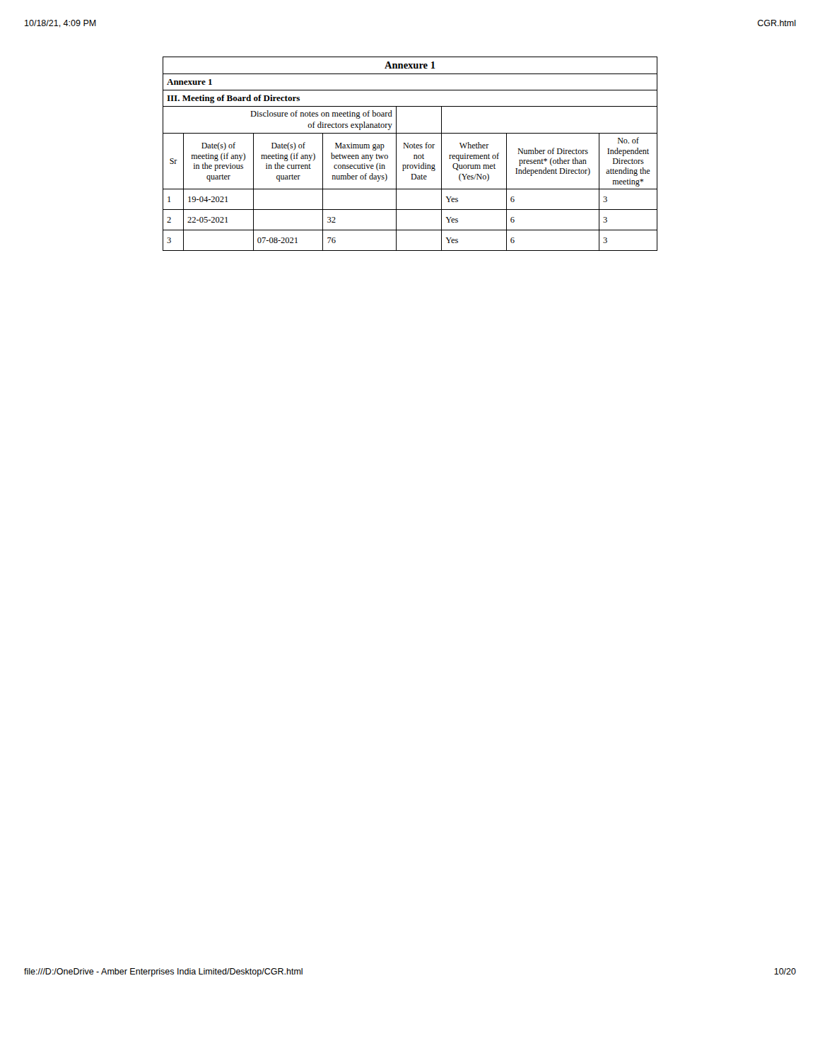10/18/21, 4:09 PM
CGR.html
| Annexure 1 |
| Annexure 1 |
| III. Meeting of Board of Directors |
| Disclosure of notes on meeting of board of directors explanatory | | |
| Sr | Date(s) of meeting (if any) in the previous quarter | Date(s) of meeting (if any) in the current quarter | Maximum gap between any two consecutive (in number of days) | Notes for not providing Date | Whether requirement of Quorum met (Yes/No) | Number of Directors present* (other than Independent Director) | No. of Independent Directors attending the meeting* |
| 1 | 19-04-2021 | | | | Yes | 6 | 3 |
| 2 | 22-05-2021 | | 32 | | Yes | 6 | 3 |
| 3 | | 07-08-2021 | 76 | | Yes | 6 | 3 |
file:///D:/OneDrive - Amber Enterprises India Limited/Desktop/CGR.html
10/20